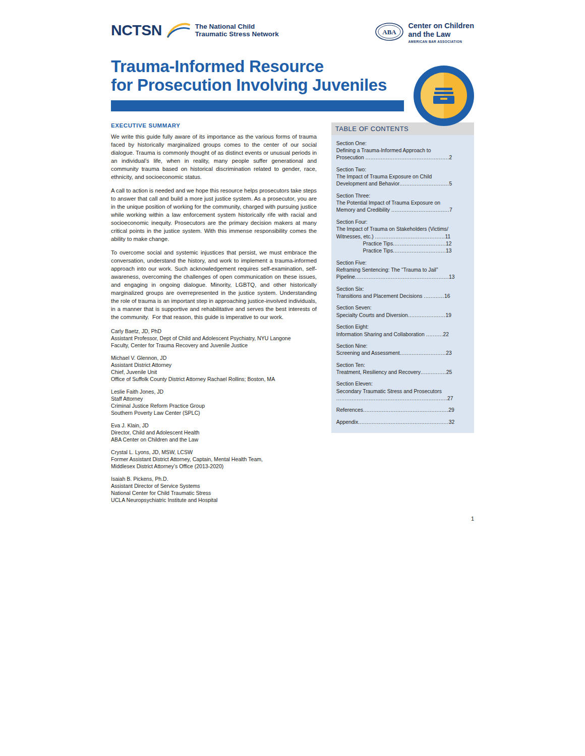NCTSN
The National Child Traumatic Stress Network
ABA
Center on Children and the Law
AMERICAN BAR ASSOCIATION
Trauma-Informed Resource
for Prosecution Involving Juveniles
EXECUTIVE SUMMARY
We write this guide fully aware of its importance as the various forms of trauma faced by historically marginalized groups comes to the center of our social dialogue. Trauma is commonly thought of as distinct events or unusual periods in an individual’s life, when in reality, many people suffer generational and community trauma based on historical discrimination related to gender, race, ethnicity, and socioeconomic status.
A call to action is needed and we hope this resource helps prosecutors take steps to answer that call and build a more just justice system. As a prosecutor, you are in the unique position of working for the community, charged with pursuing justice while working within a law enforcement system historically rife with racial and socioeconomic inequity. Prosecutors are the primary decision makers at many critical points in the justice system. With this immense responsibility comes the ability to make change.
To overcome social and systemic injustices that persist, we must embrace the conversation, understand the history, and work to implement a trauma-informed approach into our work. Such acknowledgement requires self-examination, self-awareness, overcoming the challenges of open communication on these issues, and engaging in ongoing dialogue. Minority, LGBTQ, and other historically marginalized groups are overrepresented in the justice system. Understanding the role of trauma is an important step in approaching justice-involved individuals, in a manner that is supportive and rehabilitative and serves the best interests of the community. For that reason, this guide is imperative to our work.
Carly Baetz, JD, PhD
Assistant Professor, Dept of Child and Adolescent Psychiatry, NYU Langone
Faculty, Center for Trauma Recovery and Juvenile Justice
Michael V. Glennon, JD
Assistant District Attorney
Chief, Juvenile Unit
Office of Suffolk County District Attorney Rachael Rollins; Boston, MA
Leslie Faith Jones, JD
Staff Attorney
Criminal Justice Reform Practice Group
Southern Poverty Law Center (SPLC)
Eva J. Klain, JD
Director, Child and Adolescent Health
ABA Center on Children and the Law
Crystal L. Lyons, JD, MSW, LCSW
Former Assistant District Attorney, Captain, Mental Health Team,
Middlesex District Attorney’s Office (2013-2020)
Isaiah B. Pickens, Ph.D.
Assistant Director of Service Systems
National Center for Child Traumatic Stress
UCLA Neuropsychiatric Institute and Hospital
TABLE OF CONTENTS
Section One: Defining a Trauma-Informed Approach to Prosecution ................................................. 2
Section Two: The Impact of Trauma Exposure on Child Development and Behavior............................. 5
Section Three: The Potential Impact of Trauma Exposure on Memory and Credibility .................................. 7
Section Four: The Impact of Trauma on Stakeholders (Victims/ Witnesses, etc.) ......................................... 11 Practice Tips............................... 12 Practice Tips............................... 13
Section Five: Reframing Sentencing: The “Trauma to Jail” Pipeline....................................................... 13
Section Six: Transitions and Placement Decisions ............ 16
Section Seven: Specialty Courts and Diversion...................... 19
Section Eight: Information Sharing and Collaboration .......... 22
Section Nine: Screening and Assessment........................... 23
Section Ten: Treatment, Resiliency and Recovery............... 25
Section Eleven: Secondary Traumatic Stress and Prosecutors ................................................................. 27
References.................................................. 29
Appendix..................................................... 32
1